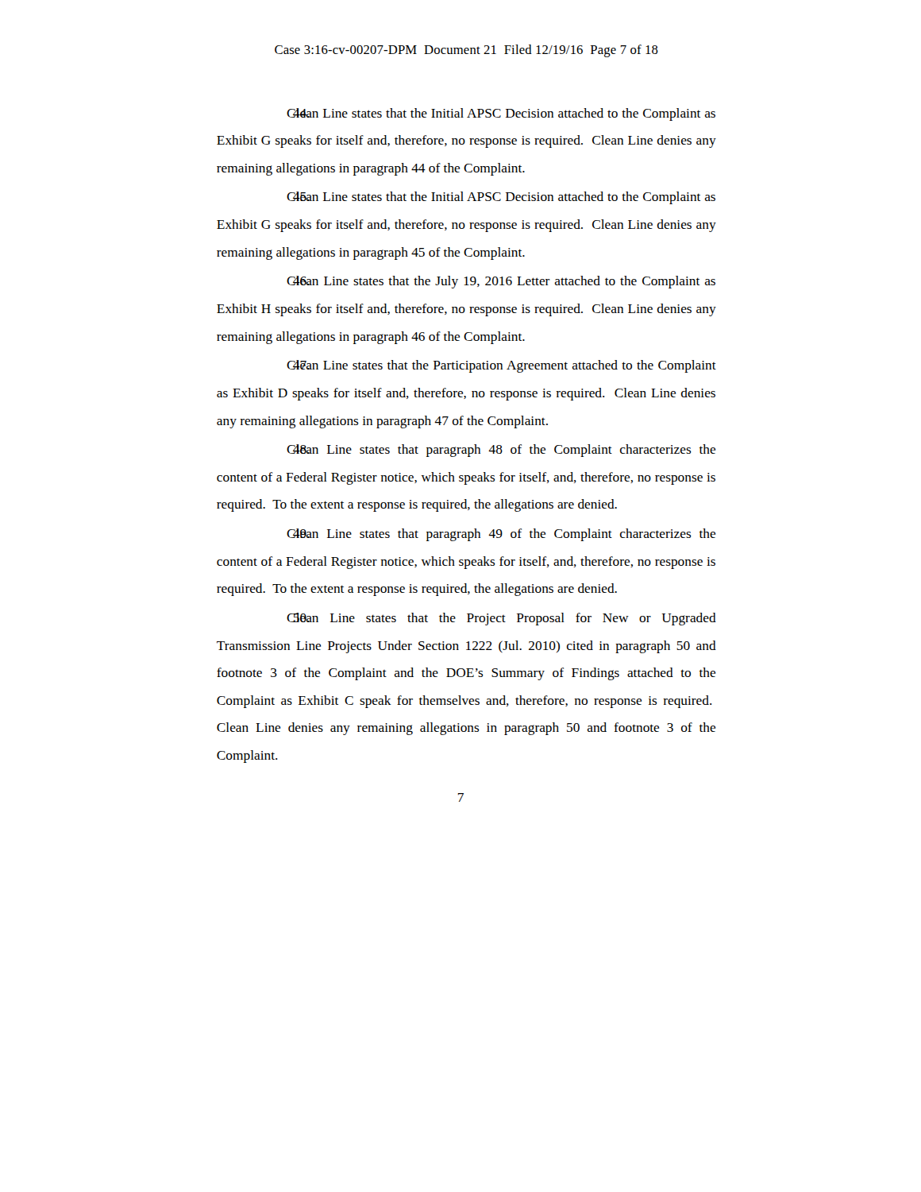Case 3:16-cv-00207-DPM Document 21 Filed 12/19/16 Page 7 of 18
44. Clean Line states that the Initial APSC Decision attached to the Complaint as Exhibit G speaks for itself and, therefore, no response is required. Clean Line denies any remaining allegations in paragraph 44 of the Complaint.
45. Clean Line states that the Initial APSC Decision attached to the Complaint as Exhibit G speaks for itself and, therefore, no response is required. Clean Line denies any remaining allegations in paragraph 45 of the Complaint.
46. Clean Line states that the July 19, 2016 Letter attached to the Complaint as Exhibit H speaks for itself and, therefore, no response is required. Clean Line denies any remaining allegations in paragraph 46 of the Complaint.
47. Clean Line states that the Participation Agreement attached to the Complaint as Exhibit D speaks for itself and, therefore, no response is required. Clean Line denies any remaining allegations in paragraph 47 of the Complaint.
48. Clean Line states that paragraph 48 of the Complaint characterizes the content of a Federal Register notice, which speaks for itself, and, therefore, no response is required. To the extent a response is required, the allegations are denied.
49. Clean Line states that paragraph 49 of the Complaint characterizes the content of a Federal Register notice, which speaks for itself, and, therefore, no response is required. To the extent a response is required, the allegations are denied.
50. Clean Line states that the Project Proposal for New or Upgraded Transmission Line Projects Under Section 1222 (Jul. 2010) cited in paragraph 50 and footnote 3 of the Complaint and the DOE’s Summary of Findings attached to the Complaint as Exhibit C speak for themselves and, therefore, no response is required. Clean Line denies any remaining allegations in paragraph 50 and footnote 3 of the Complaint.
7